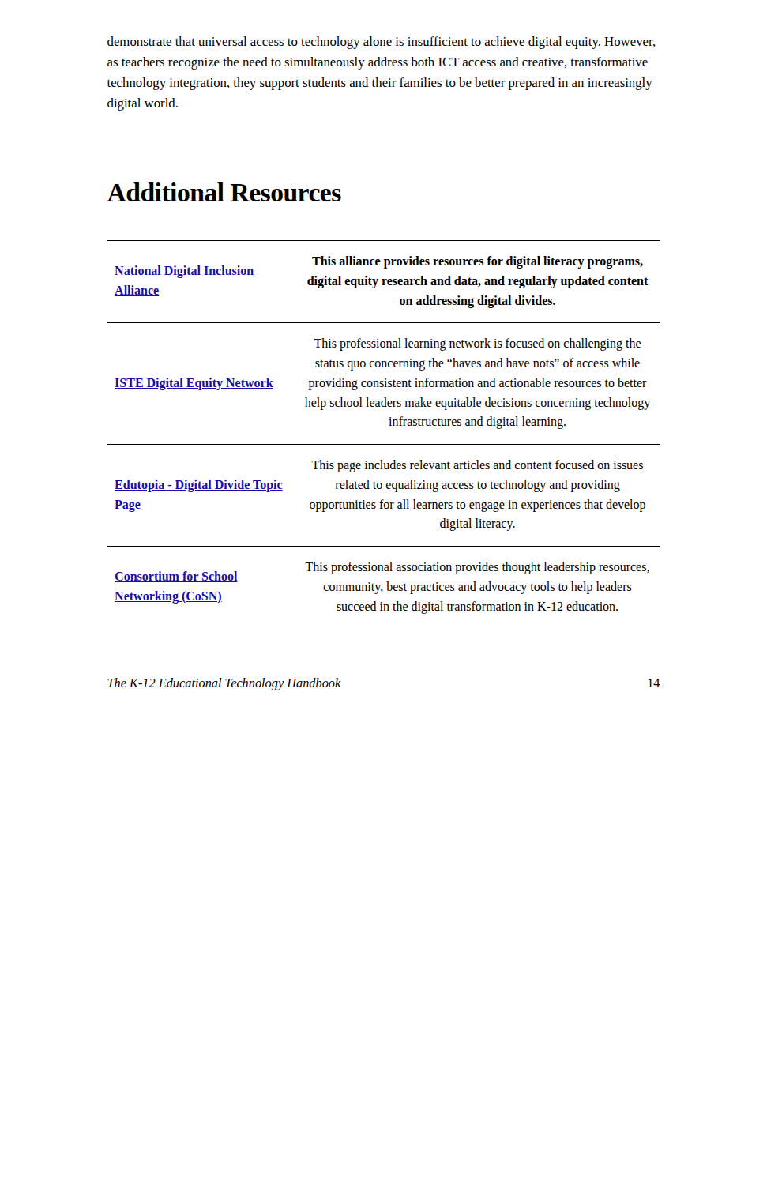demonstrate that universal access to technology alone is insufficient to achieve digital equity. However, as teachers recognize the need to simultaneously address both ICT access and creative, transformative technology integration, they support students and their families to be better prepared in an increasingly digital world.
Additional Resources
| National Digital Inclusion Alliance | This alliance provides resources for digital literacy programs, digital equity research and data, and regularly updated content on addressing digital divides. |
| ISTE Digital Equity Network | This professional learning network is focused on challenging the status quo concerning the “haves and have nots” of access while providing consistent information and actionable resources to better help school leaders make equitable decisions concerning technology infrastructures and digital learning. |
| Edutopia - Digital Divide Topic Page | This page includes relevant articles and content focused on issues related to equalizing access to technology and providing opportunities for all learners to engage in experiences that develop digital literacy. |
| Consortium for School Networking (CoSN) | This professional association provides thought leadership resources, community, best practices and advocacy tools to help leaders succeed in the digital transformation in K-12 education. |
The K-12 Educational Technology Handbook 14